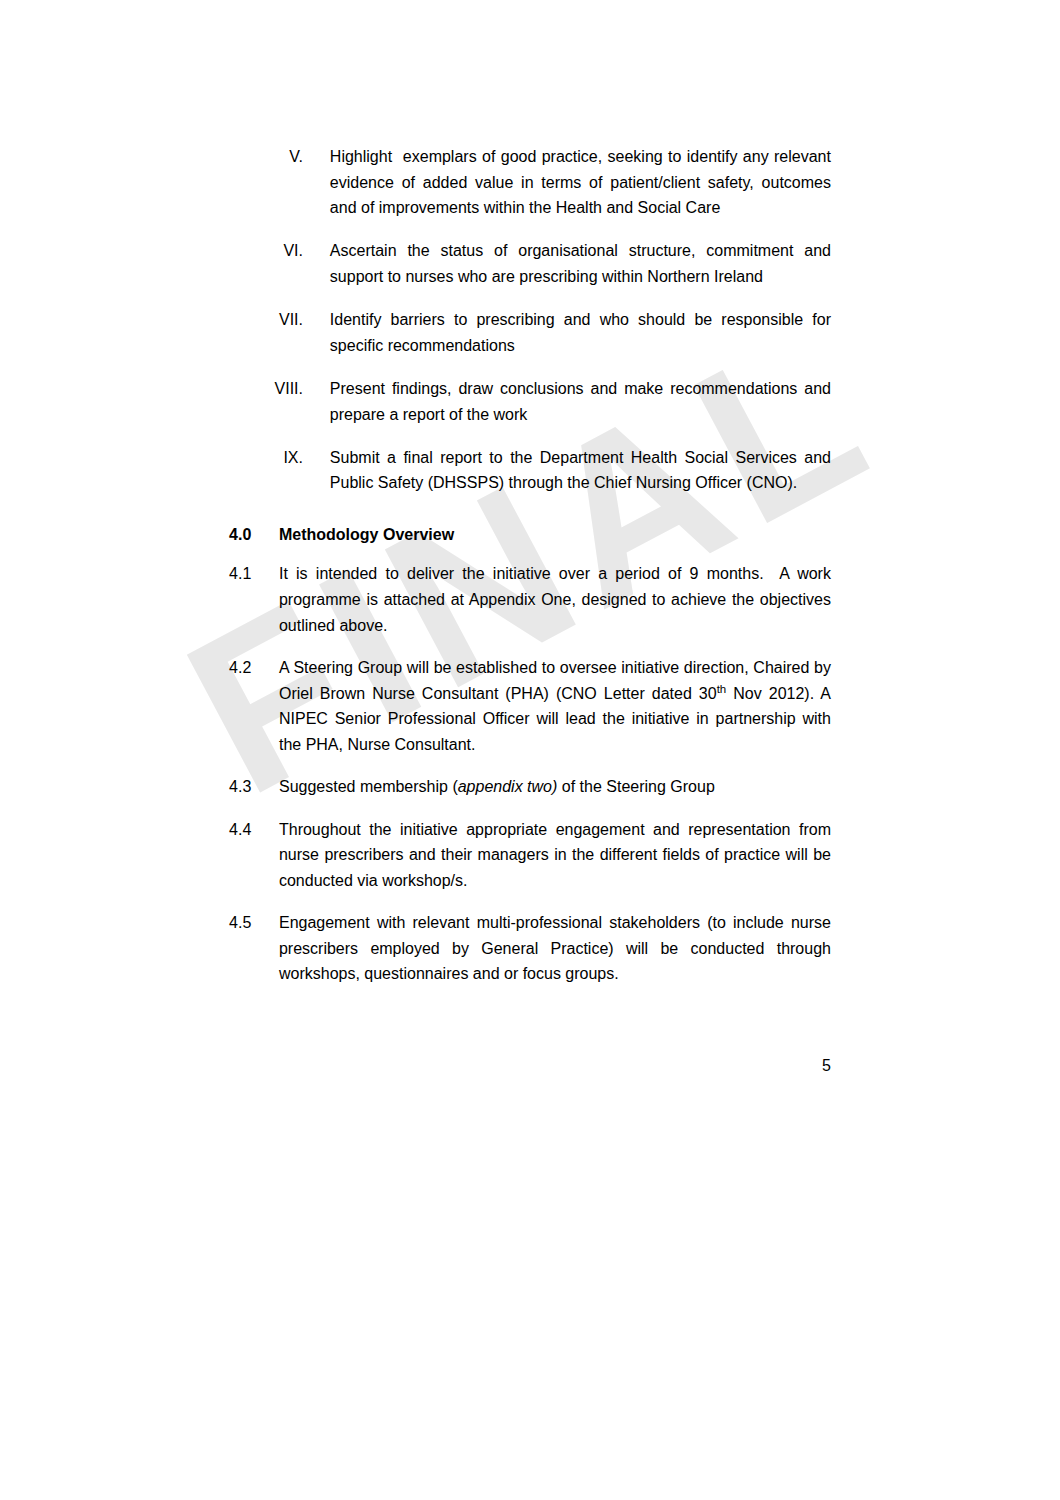FINAL
V.
Highlight exemplars of good practice, seeking to identify any relevant evidence of added value in terms of patient/client safety, outcomes and of improvements within the Health and Social Care
VI.
Ascertain the status of organisational structure, commitment and support to nurses who are prescribing within Northern Ireland
VII.
Identify barriers to prescribing and who should be responsible for specific recommendations
VIII.
Present findings, draw conclusions and make recommendations and prepare a report of the work
IX.
Submit a final report to the Department Health Social Services and Public Safety (DHSSPS) through the Chief Nursing Officer (CNO).
4.0 Methodology Overview
4.1
It is intended to deliver the initiative over a period of 9 months. A work programme is attached at Appendix One, designed to achieve the objectives outlined above.
4.2
A Steering Group will be established to oversee initiative direction, Chaired by Oriel Brown Nurse Consultant (PHA) (CNO Letter dated 30th Nov 2012). A NIPEC Senior Professional Officer will lead the initiative in partnership with the PHA, Nurse Consultant.
4.3
Suggested membership (appendix two) of the Steering Group
4.4
Throughout the initiative appropriate engagement and representation from nurse prescribers and their managers in the different fields of practice will be conducted via workshop/s.
4.5
Engagement with relevant multi-professional stakeholders (to include nurse prescribers employed by General Practice) will be conducted through workshops, questionnaires and or focus groups.
5